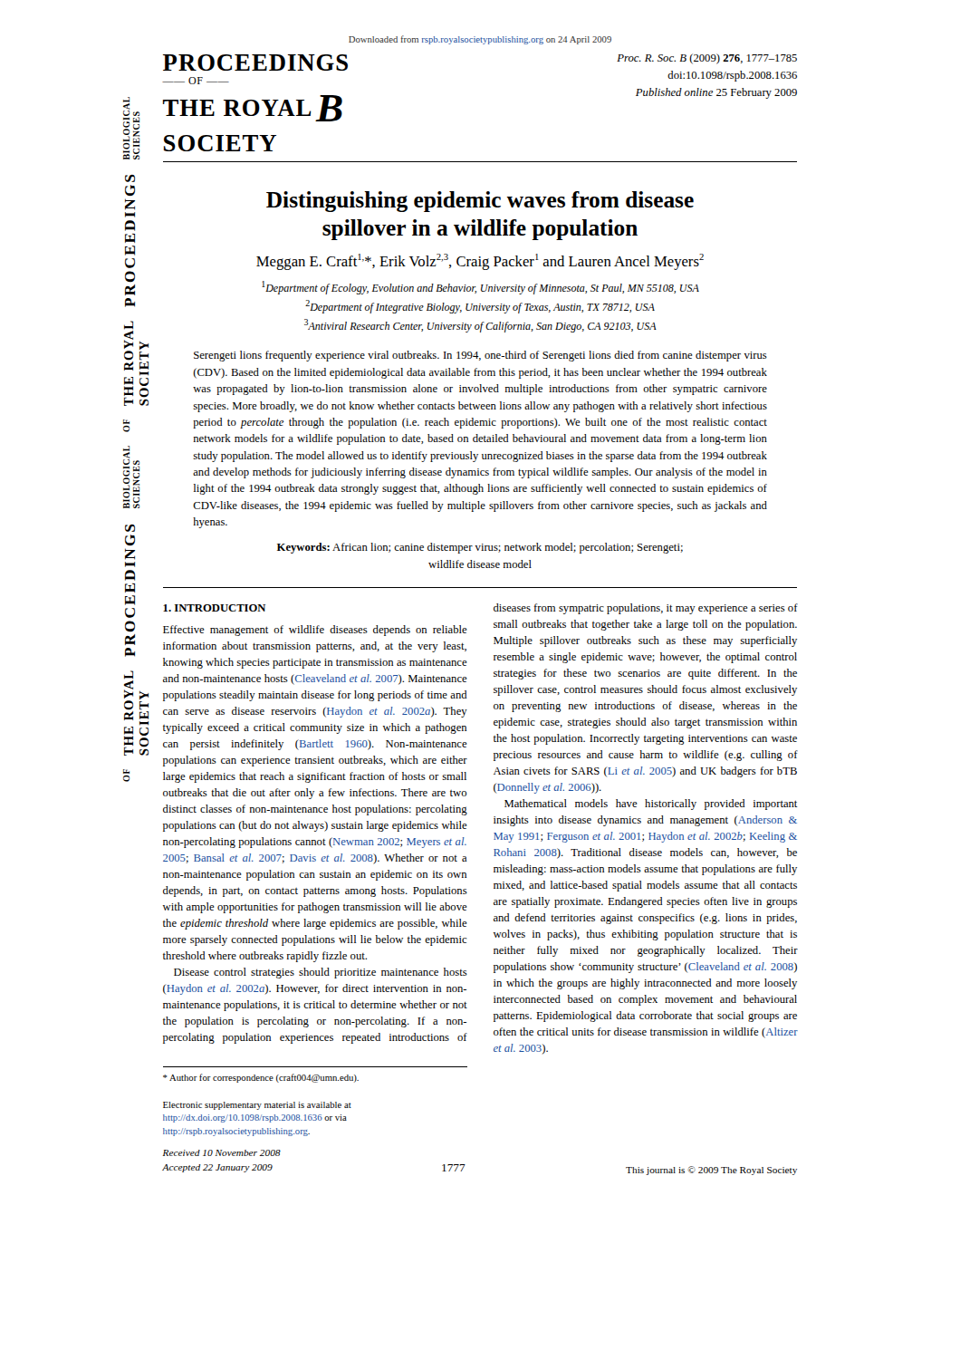Downloaded from rspb.royalsocietypublishing.org on 24 April 2009
BIOLOGICAL
SCIENCES
PROCEEDINGS
THE ROYAL
SOCIETY
OF
BIOLOGICAL
SCIENCES
PROCEEDINGS
THE ROYAL
SOCIETY
OF
PROCEEDINGS
—— OF ——
THE ROYAL B
SOCIETY
Proc. R. Soc. B (2009) 276, 1777–1785
doi:10.1098/rspb.2008.1636
Published online 25 February 2009
Distinguishing epidemic waves from disease
spillover in a wildlife population
Meggan E. Craft1,*, Erik Volz2,3, Craig Packer1 and Lauren Ancel Meyers2
1Department of Ecology, Evolution and Behavior, University of Minnesota, St Paul, MN 55108, USA
2Department of Integrative Biology, University of Texas, Austin, TX 78712, USA
3Antiviral Research Center, University of California, San Diego, CA 92103, USA
Serengeti lions frequently experience viral outbreaks. In 1994, one-third of Serengeti lions died from canine distemper virus (CDV). Based on the limited epidemiological data available from this period, it has been unclear whether the 1994 outbreak was propagated by lion-to-lion transmission alone or involved multiple introductions from other sympatric carnivore species. More broadly, we do not know whether contacts between lions allow any pathogen with a relatively short infectious period to percolate through the population (i.e. reach epidemic proportions). We built one of the most realistic contact network models for a wildlife population to date, based on detailed behavioural and movement data from a long-term lion study population. The model allowed us to identify previously unrecognized biases in the sparse data from the 1994 outbreak and develop methods for judiciously inferring disease dynamics from typical wildlife samples. Our analysis of the model in light of the 1994 outbreak data strongly suggest that, although lions are sufficiently well connected to sustain epidemics of CDV-like diseases, the 1994 epidemic was fuelled by multiple spillovers from other carnivore species, such as jackals and hyenas.
Keywords: African lion; canine distemper virus; network model; percolation; Serengeti;
wildlife disease model
1. INTRODUCTION
Effective management of wildlife diseases depends on reliable information about transmission patterns, and, at the very least, knowing which species participate in transmission as maintenance and non-maintenance hosts (Cleaveland et al. 2007). Maintenance populations steadily maintain disease for long periods of time and can serve as disease reservoirs (Haydon et al. 2002a). They typically exceed a critical community size in which a pathogen can persist indefinitely (Bartlett 1960). Non-maintenance populations can experience transient outbreaks, which are either large epidemics that reach a significant fraction of hosts or small outbreaks that die out after only a few infections. There are two distinct classes of non-maintenance host populations: percolating populations can (but do not always) sustain large epidemics while non-percolating populations cannot (Newman 2002; Meyers et al. 2005; Bansal et al. 2007; Davis et al. 2008). Whether or not a non-maintenance population can sustain an epidemic on its own depends, in part, on contact patterns among hosts. Populations with ample opportunities for pathogen transmission will lie above the epidemic threshold where large epidemics are possible, while more sparsely connected populations will lie below the epidemic threshold where outbreaks rapidly fizzle out.
Disease control strategies should prioritize maintenance hosts (Haydon et al. 2002a). However, for direct intervention in non-maintenance populations, it is critical to determine whether or not the population is percolating or non-percolating. If a non-percolating population experiences repeated introductions of diseases from sympatric populations, it may experience a series of small outbreaks that together take a large toll on the population. Multiple spillover outbreaks such as these may superficially resemble a single epidemic wave; however, the optimal control strategies for these two scenarios are quite different. In the spillover case, control measures should focus almost exclusively on preventing new introductions of disease, whereas in the epidemic case, strategies should also target transmission within the host population. Incorrectly targeting interventions can waste precious resources and cause harm to wildlife (e.g. culling of Asian civets for SARS (Li et al. 2005) and UK badgers for bTB (Donnelly et al. 2006)).
Mathematical models have historically provided important insights into disease dynamics and management (Anderson & May 1991; Ferguson et al. 2001; Haydon et al. 2002b; Keeling & Rohani 2008). Traditional disease models can, however, be misleading: mass-action models assume that populations are fully mixed, and lattice-based spatial models assume that all contacts are spatially proximate. Endangered species often live in groups and defend territories against conspecifics (e.g. lions in prides, wolves in packs), thus exhibiting population structure that is neither fully mixed nor geographically localized. Their populations show ‘community structure’ (Cleaveland et al. 2008) in which the groups are highly intraconnected and more loosely interconnected based on complex movement and behavioural patterns. Epidemiological data corroborate that social groups are often the critical units for disease transmission in wildlife (Altizer et al. 2003).
* Author for correspondence (craft004@umn.edu).
Electronic supplementary material is available at http://dx.doi.org/10.1098/rspb.2008.1636 or via http://rspb.royalsocietypublishing.org.
Received 10 November 2008
Accepted 22 January 2009
1777
This journal is © 2009 The Royal Society